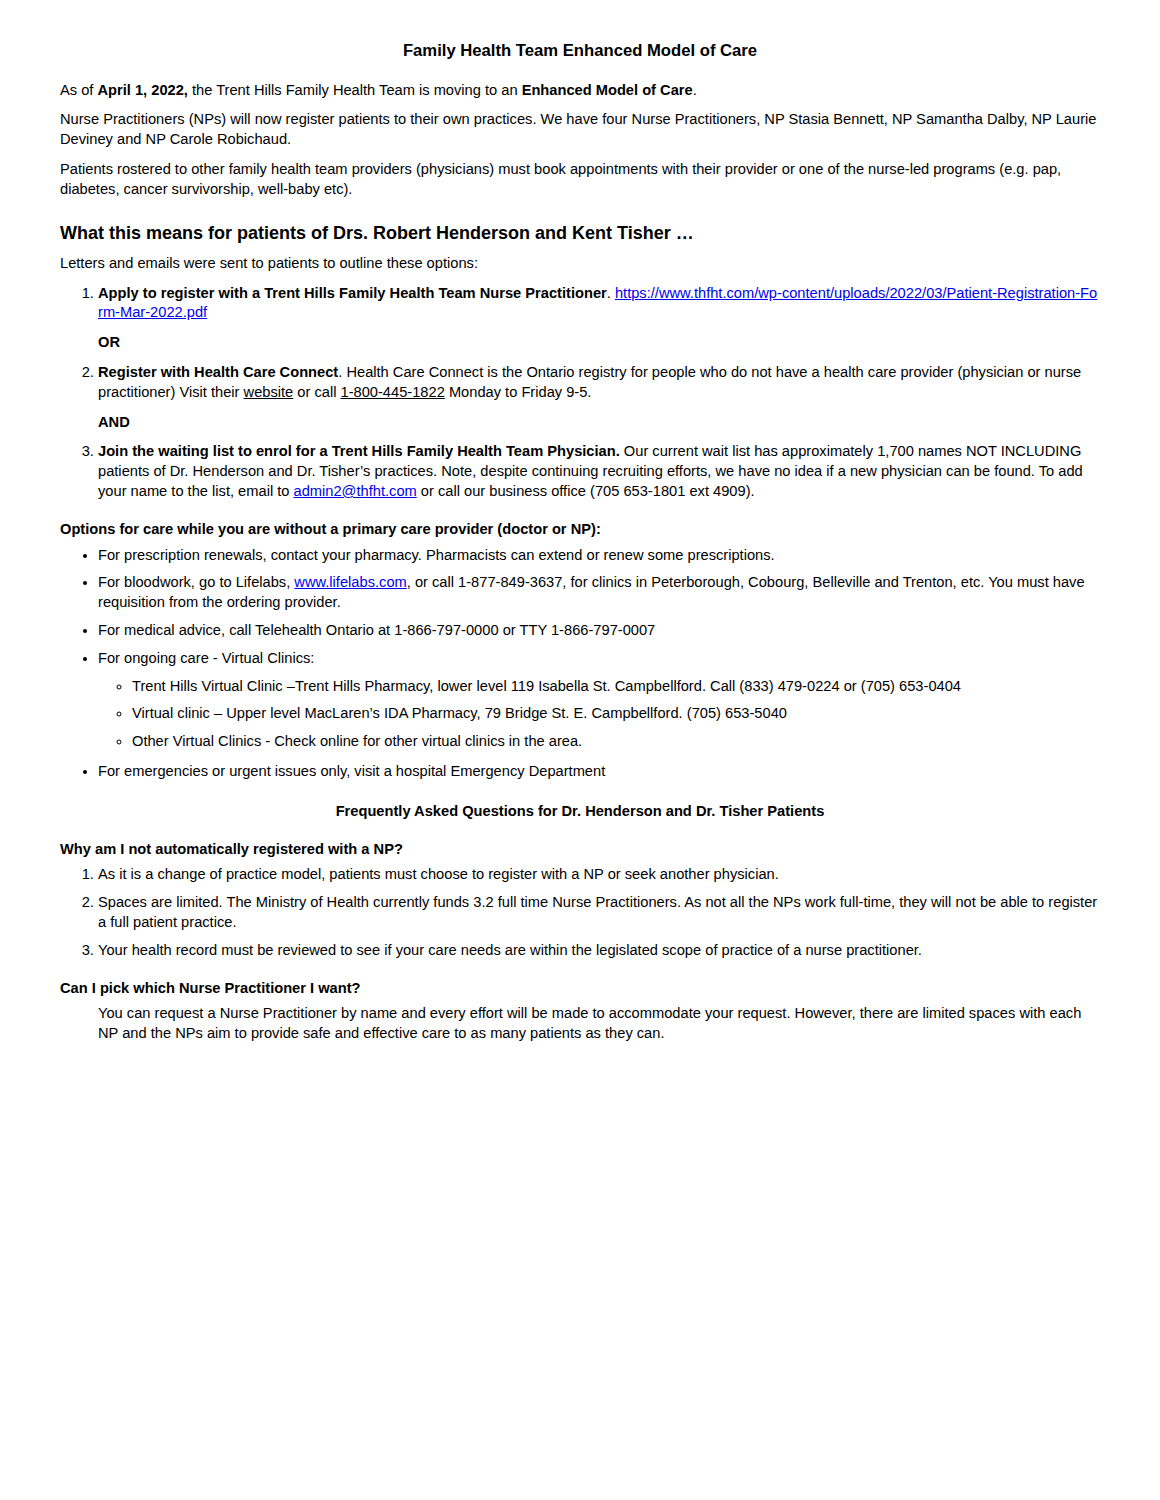Family Health Team Enhanced Model of Care
As of April 1, 2022, the Trent Hills Family Health Team is moving to an Enhanced Model of Care.
Nurse Practitioners (NPs) will now register patients to their own practices. We have four Nurse Practitioners, NP Stasia Bennett, NP Samantha Dalby, NP Laurie Deviney and NP Carole Robichaud.
Patients rostered to other family health team providers (physicians) must book appointments with their provider or one of the nurse-led programs (e.g. pap, diabetes, cancer survivorship, well-baby etc).
What this means for patients of Drs. Robert Henderson and Kent Tisher …
Letters and emails were sent to patients to outline these options:
Apply to register with a Trent Hills Family Health Team Nurse Practitioner. https://www.thfht.com/wp-content/uploads/2022/03/Patient-Registration-Form-Mar-2022.pdf
OR
Register with Health Care Connect. Health Care Connect is the Ontario registry for people who do not have a health care provider (physician or nurse practitioner) Visit their website or call 1-800-445-1822 Monday to Friday 9-5.
AND
Join the waiting list to enrol for a Trent Hills Family Health Team Physician. Our current wait list has approximately 1,700 names NOT INCLUDING patients of Dr. Henderson and Dr. Tisher’s practices. Note, despite continuing recruiting efforts, we have no idea if a new physician can be found. To add your name to the list, email to admin2@thfht.com or call our business office (705 653-1801 ext 4909).
Options for care while you are without a primary care provider (doctor or NP):
For prescription renewals, contact your pharmacy. Pharmacists can extend or renew some prescriptions.
For bloodwork, go to Lifelabs, www.lifelabs.com, or call 1-877-849-3637, for clinics in Peterborough, Cobourg, Belleville and Trenton, etc. You must have requisition from the ordering provider.
For medical advice, call Telehealth Ontario at 1-866-797-0000 or TTY 1-866-797-0007
For ongoing care - Virtual Clinics:
Trent Hills Virtual Clinic –Trent Hills Pharmacy, lower level 119 Isabella St. Campbellford. Call (833) 479-0224 or (705) 653-0404
Virtual clinic – Upper level MacLaren’s IDA Pharmacy, 79 Bridge St. E. Campbellford. (705) 653-5040
Other Virtual Clinics - Check online for other virtual clinics in the area.
For emergencies or urgent issues only, visit a hospital Emergency Department
Frequently Asked Questions for Dr. Henderson and Dr. Tisher Patients
Why am I not automatically registered with a NP?
As it is a change of practice model, patients must choose to register with a NP or seek another physician.
Spaces are limited. The Ministry of Health currently funds 3.2 full time Nurse Practitioners. As not all the NPs work full-time, they will not be able to register a full patient practice.
Your health record must be reviewed to see if your care needs are within the legislated scope of practice of a nurse practitioner.
Can I pick which Nurse Practitioner I want?
You can request a Nurse Practitioner by name and every effort will be made to accommodate your request. However, there are limited spaces with each NP and the NPs aim to provide safe and effective care to as many patients as they can.